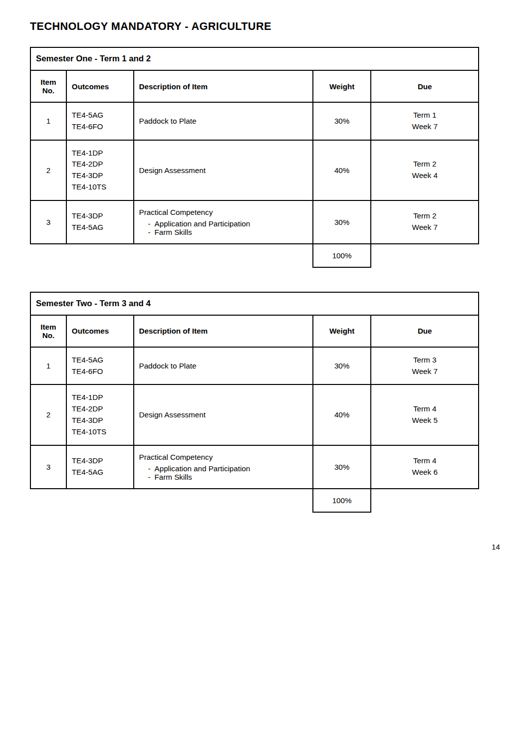TECHNOLOGY MANDATORY - AGRICULTURE
Semester One - Term 1 and 2
| Item No. | Outcomes | Description of Item | Weight | Due |
| --- | --- | --- | --- | --- |
| 1 | TE4-5AG TE4-6FO | Paddock to Plate | 30% | Term 1 Week 7 |
| 2 | TE4-1DP TE4-2DP TE4-3DP TE4-10TS | Design Assessment | 40% | Term 2 Week 4 |
| 3 | TE4-3DP TE4-5AG | Practical Competency Application and Participation Farm Skills | 30% | Term 2 Week 7 |
| | | | 100% | |
Semester Two - Term 3 and 4
| Item No. | Outcomes | Description of Item | Weight | Due |
| --- | --- | --- | --- | --- |
| 1 | TE4-5AG TE4-6FO | Paddock to Plate | 30% | Term 3 Week 7 |
| 2 | TE4-1DP TE4-2DP TE4-3DP TE4-10TS | Design Assessment | 40% | Term 4 Week 5 |
| 3 | TE4-3DP TE4-5AG | Practical Competency Application and Participation Farm Skills | 30% | Term 4 Week 6 |
| | | | 100% | |
14